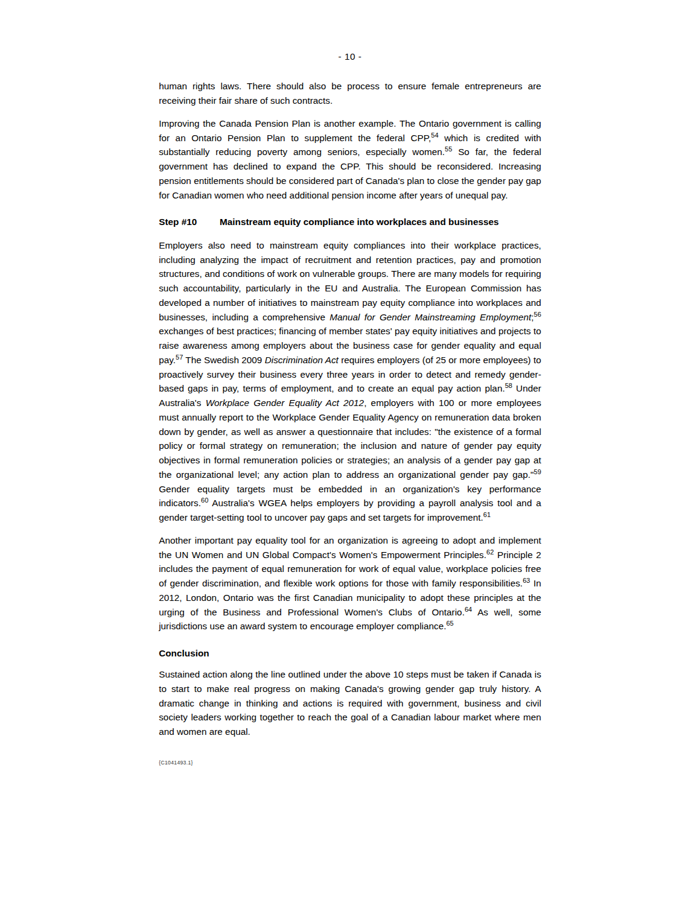- 10 -
human rights laws. There should also be process to ensure female entrepreneurs are receiving their fair share of such contracts.
Improving the Canada Pension Plan is another example. The Ontario government is calling for an Ontario Pension Plan to supplement the federal CPP,54 which is credited with substantially reducing poverty among seniors, especially women.55 So far, the federal government has declined to expand the CPP. This should be reconsidered. Increasing pension entitlements should be considered part of Canada's plan to close the gender pay gap for Canadian women who need additional pension income after years of unequal pay.
Step #10 Mainstream equity compliance into workplaces and businesses
Employers also need to mainstream equity compliances into their workplace practices, including analyzing the impact of recruitment and retention practices, pay and promotion structures, and conditions of work on vulnerable groups. There are many models for requiring such accountability, particularly in the EU and Australia. The European Commission has developed a number of initiatives to mainstream pay equity compliance into workplaces and businesses, including a comprehensive Manual for Gender Mainstreaming Employment;56 exchanges of best practices; financing of member states' pay equity initiatives and projects to raise awareness among employers about the business case for gender equality and equal pay.57 The Swedish 2009 Discrimination Act requires employers (of 25 or more employees) to proactively survey their business every three years in order to detect and remedy gender-based gaps in pay, terms of employment, and to create an equal pay action plan.58 Under Australia's Workplace Gender Equality Act 2012, employers with 100 or more employees must annually report to the Workplace Gender Equality Agency on remuneration data broken down by gender, as well as answer a questionnaire that includes: "the existence of a formal policy or formal strategy on remuneration; the inclusion and nature of gender pay equity objectives in formal remuneration policies or strategies; an analysis of a gender pay gap at the organizational level; any action plan to address an organizational gender pay gap."59 Gender equality targets must be embedded in an organization's key performance indicators.60 Australia's WGEA helps employers by providing a payroll analysis tool and a gender target-setting tool to uncover pay gaps and set targets for improvement.61
Another important pay equality tool for an organization is agreeing to adopt and implement the UN Women and UN Global Compact's Women's Empowerment Principles.62 Principle 2 includes the payment of equal remuneration for work of equal value, workplace policies free of gender discrimination, and flexible work options for those with family responsibilities.63 In 2012, London, Ontario was the first Canadian municipality to adopt these principles at the urging of the Business and Professional Women's Clubs of Ontario.64 As well, some jurisdictions use an award system to encourage employer compliance.65
Conclusion
Sustained action along the line outlined under the above 10 steps must be taken if Canada is to start to make real progress on making Canada's growing gender gap truly history. A dramatic change in thinking and actions is required with government, business and civil society leaders working together to reach the goal of a Canadian labour market where men and women are equal.
{C1041493.1}